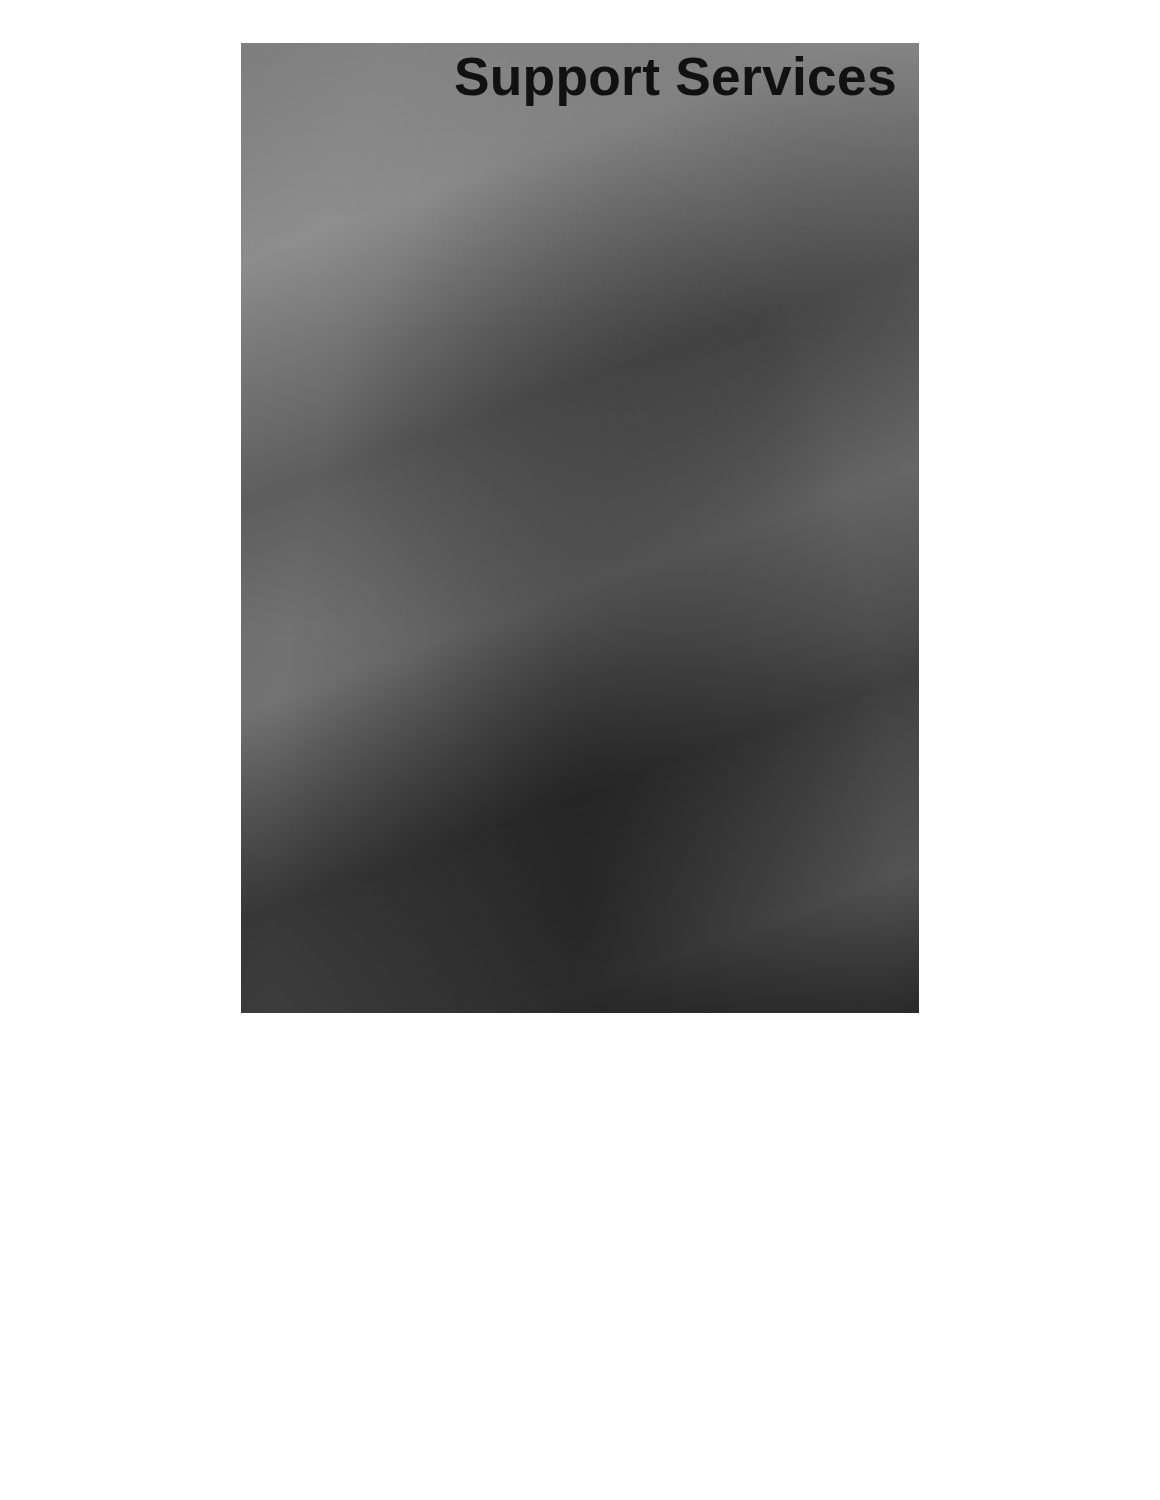Support Services